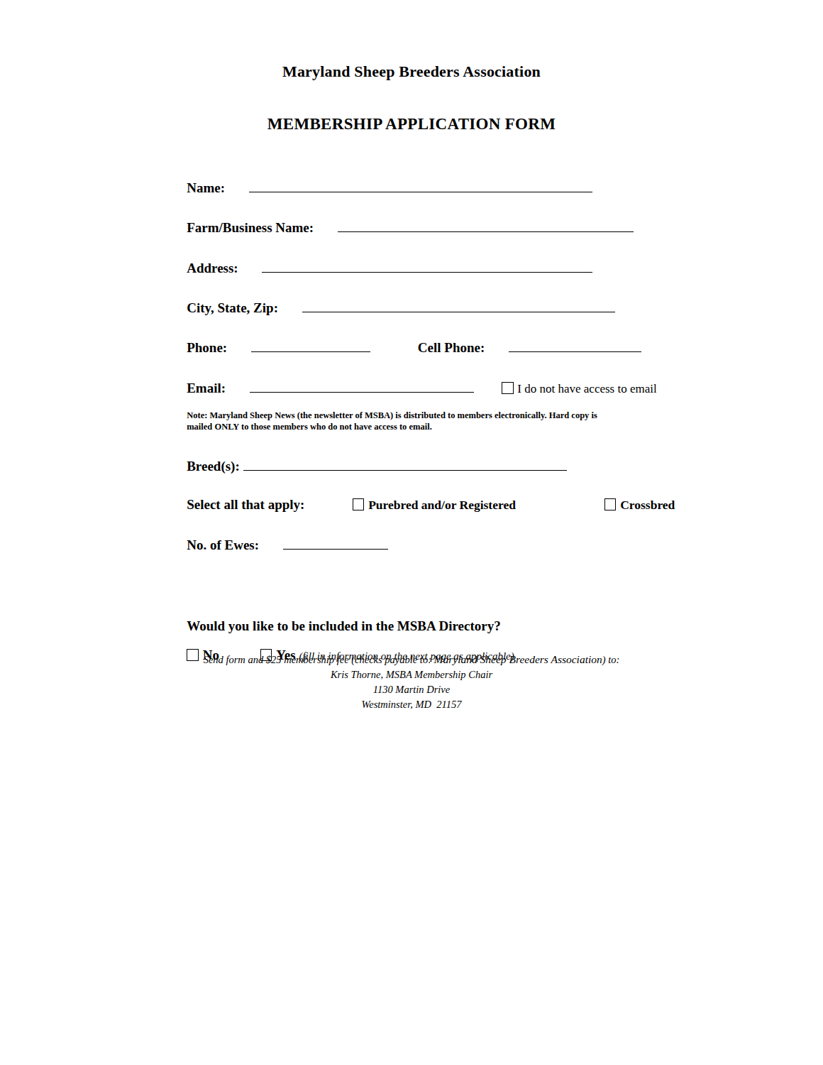Maryland Sheep Breeders Association
MEMBERSHIP APPLICATION FORM
Name:
Farm/Business Name:
Address:
City, State, Zip:
Phone: Cell Phone:
Email: I do not have access to email
Note: Maryland Sheep News (the newsletter of MSBA) is distributed to members electronically. Hard copy is mailed ONLY to those members who do not have access to email.
Breed(s):
Select all that apply: Purebred and/or Registered Crossbred
No. of Ewes:
Would you like to be included in the MSBA Directory?
No Yes (fill in information on the next page as applicable)
Send form and $25 membership fee (checks payable to: Maryland Sheep Breeders Association) to:
Kris Thorne, MSBA Membership Chair
1130 Martin Drive
Westminster, MD 21157